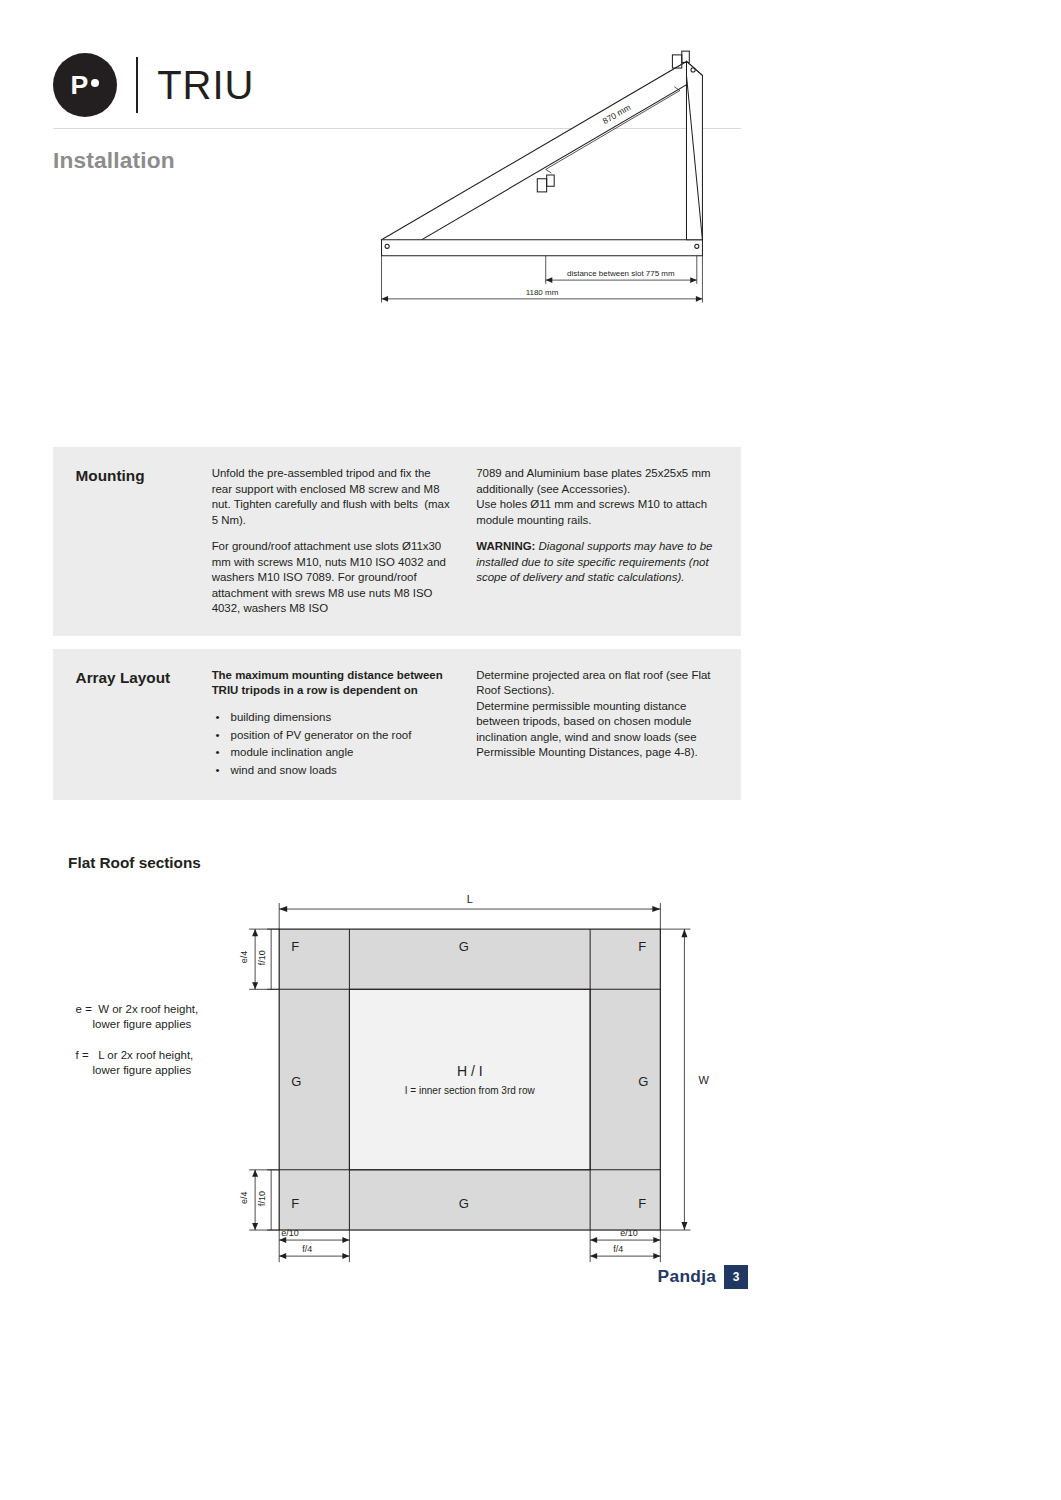P
TRIU
Installation
870 mm distance between slot 775 mm 1180 mm
Mounting
Unfold the pre-assembled tripod and fix the rear support with enclosed M8 screw and M8 nut. Tighten carefully and flush with belts (max 5 Nm).
For ground/roof attachment use slots Ø11x30 mm with screws M10, nuts M10 ISO 4032 and washers M10 ISO 7089. For ground/roof attachment with srews M8 use nuts M8 ISO 4032, washers M8 ISO
7089 and Aluminium base plates 25x25x5 mm additionally (see Accessories).
Use holes Ø11 mm and screws M10 to attach module mounting rails.
WARNING: Diagonal supports may have to be installed due to site specific requirements (not scope of delivery and static calculations).
Array Layout
The maximum mounting distance between TRIU tripods in a row is dependent on
building dimensions
position of PV generator on the roof
module inclination angle
wind and snow loads
Determine projected area on flat roof (see Flat Roof Sections).
Determine permissible mounting distance between tripods, based on chosen module inclination angle, wind and snow loads (see Permissible Mounting Distances, page 4-8).
Flat Roof sections
e = W or 2x roof height,
lower figure applies
f = L or 2x roof height,
lower figure applies
F F F F G G G G H / I I = inner section from 3rd row L W e/4 f/10 e/4 f/10 e/10 f/4 e/10 f/4
Pandja
3